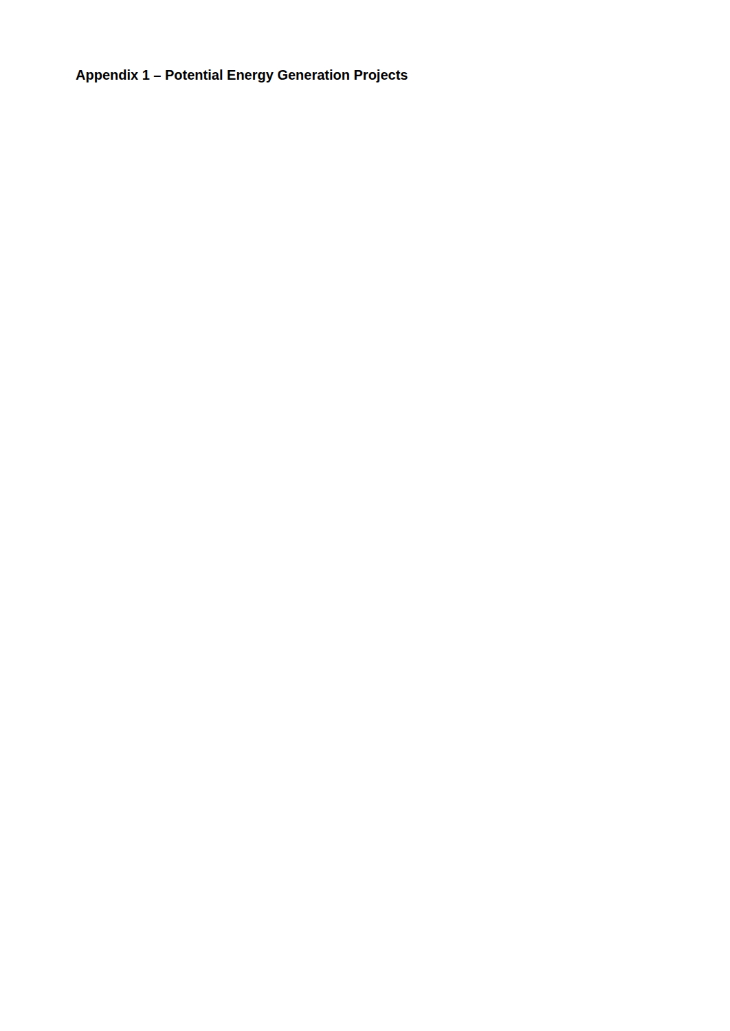Appendix 1 – Potential Energy Generation Projects